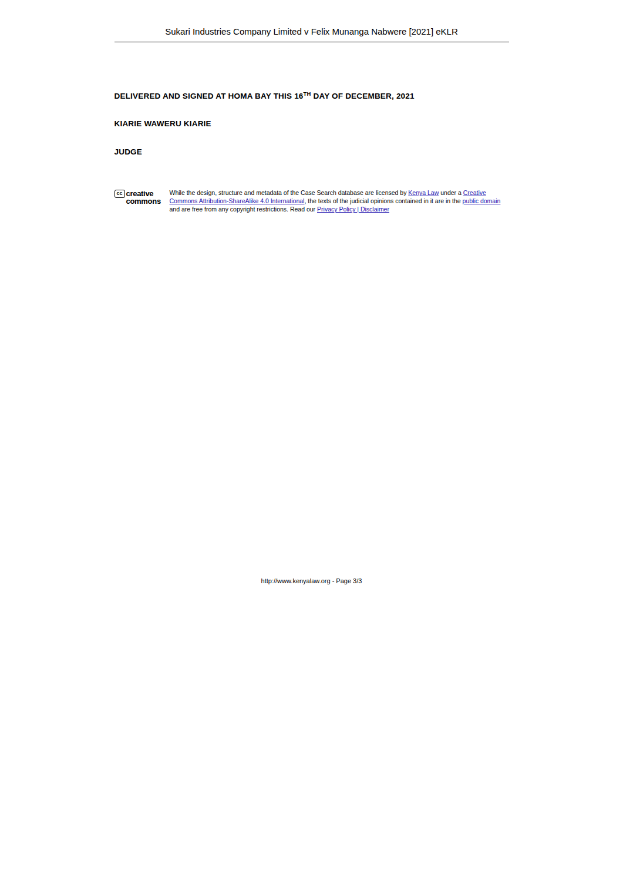Sukari Industries Company Limited v Felix Munanga Nabwere [2021] eKLR
DELIVERED AND SIGNED AT HOMA BAY THIS 16TH DAY OF DECEMBER, 2021
KIARIE WAWERU KIARIE
JUDGE
cc creative commons
While the design, structure and metadata of the Case Search database are licensed by Kenya Law under a Creative Commons Attribution-ShareAlike 4.0 International, the texts of the judicial opinions contained in it are in the public domain and are free from any copyright restrictions. Read our Privacy Policy | Disclaimer
http://www.kenyalaw.org - Page 3/3